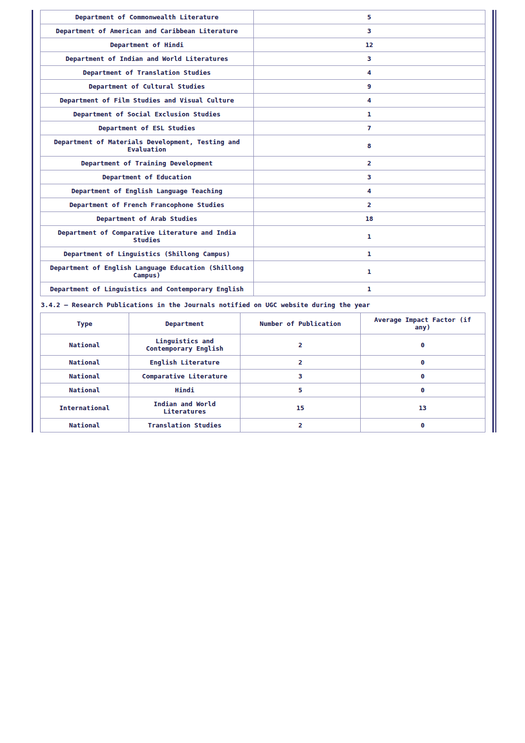| Department of Commonwealth Literature | 5 |
| Department of American and Caribbean Literature | 3 |
| Department of Hindi | 12 |
| Department of Indian and World Literatures | 3 |
| Department of Translation Studies | 4 |
| Department of Cultural Studies | 9 |
| Department of Film Studies and Visual Culture | 4 |
| Department of Social Exclusion Studies | 1 |
| Department of ESL Studies | 7 |
| Department of Materials Development, Testing and Evaluation | 8 |
| Department of Training Development | 2 |
| Department of Education | 3 |
| Department of English Language Teaching | 4 |
| Department of French Francophone Studies | 2 |
| Department of Arab Studies | 18 |
| Department of Comparative Literature and India Studies | 1 |
| Department of Linguistics (Shillong Campus) | 1 |
| Department of English Language Education (Shillong Campus) | 1 |
| Department of Linguistics and Contemporary English | 1 |
3.4.2 – Research Publications in the Journals notified on UGC website during the year
| Type | Department | Number of Publication | Average Impact Factor (if any) |
| National | Linguistics and Contemporary English | 2 | 0 |
| National | English Literature | 2 | 0 |
| National | Comparative Literature | 3 | 0 |
| National | Hindi | 5 | 0 |
| International | Indian and World Literatures | 15 | 13 |
| National | Translation Studies | 2 | 0 |